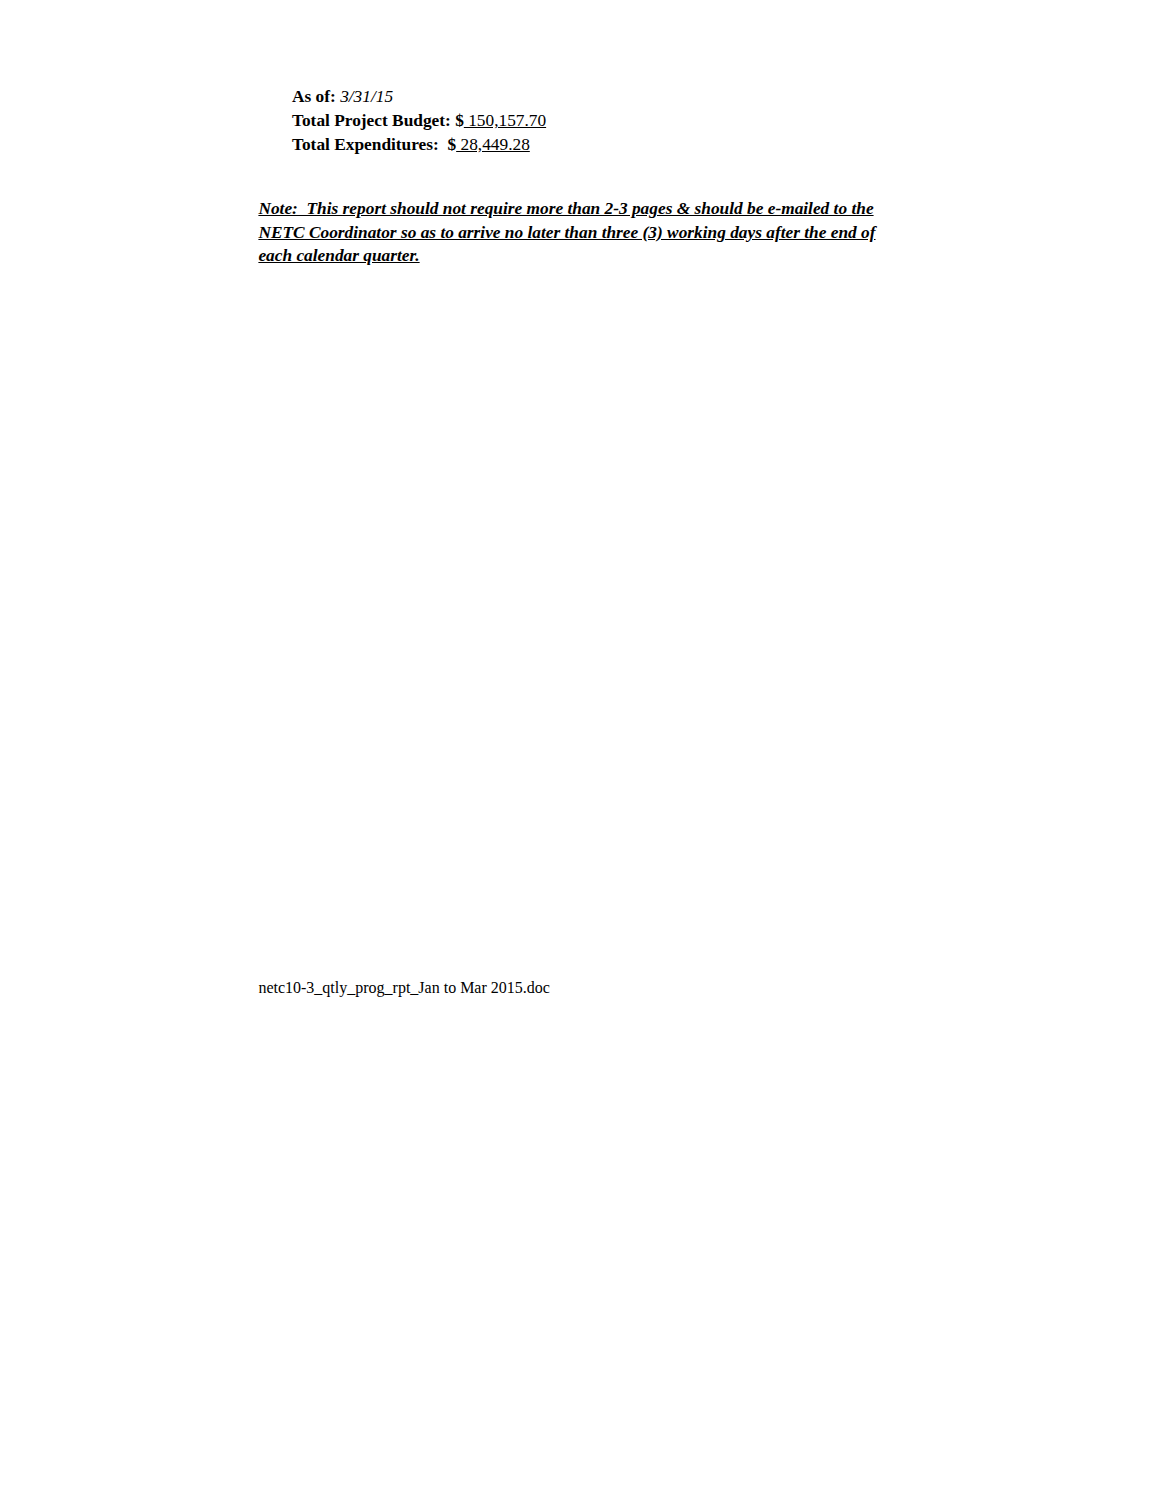As of: 3/31/15
Total Project Budget: $ 150,157.70
Total Expenditures: $ 28,449.28
Note: This report should not require more than 2-3 pages & should be e-mailed to the NETC Coordinator so as to arrive no later than three (3) working days after the end of each calendar quarter.
netc10-3_qtly_prog_rpt_Jan to Mar 2015.doc